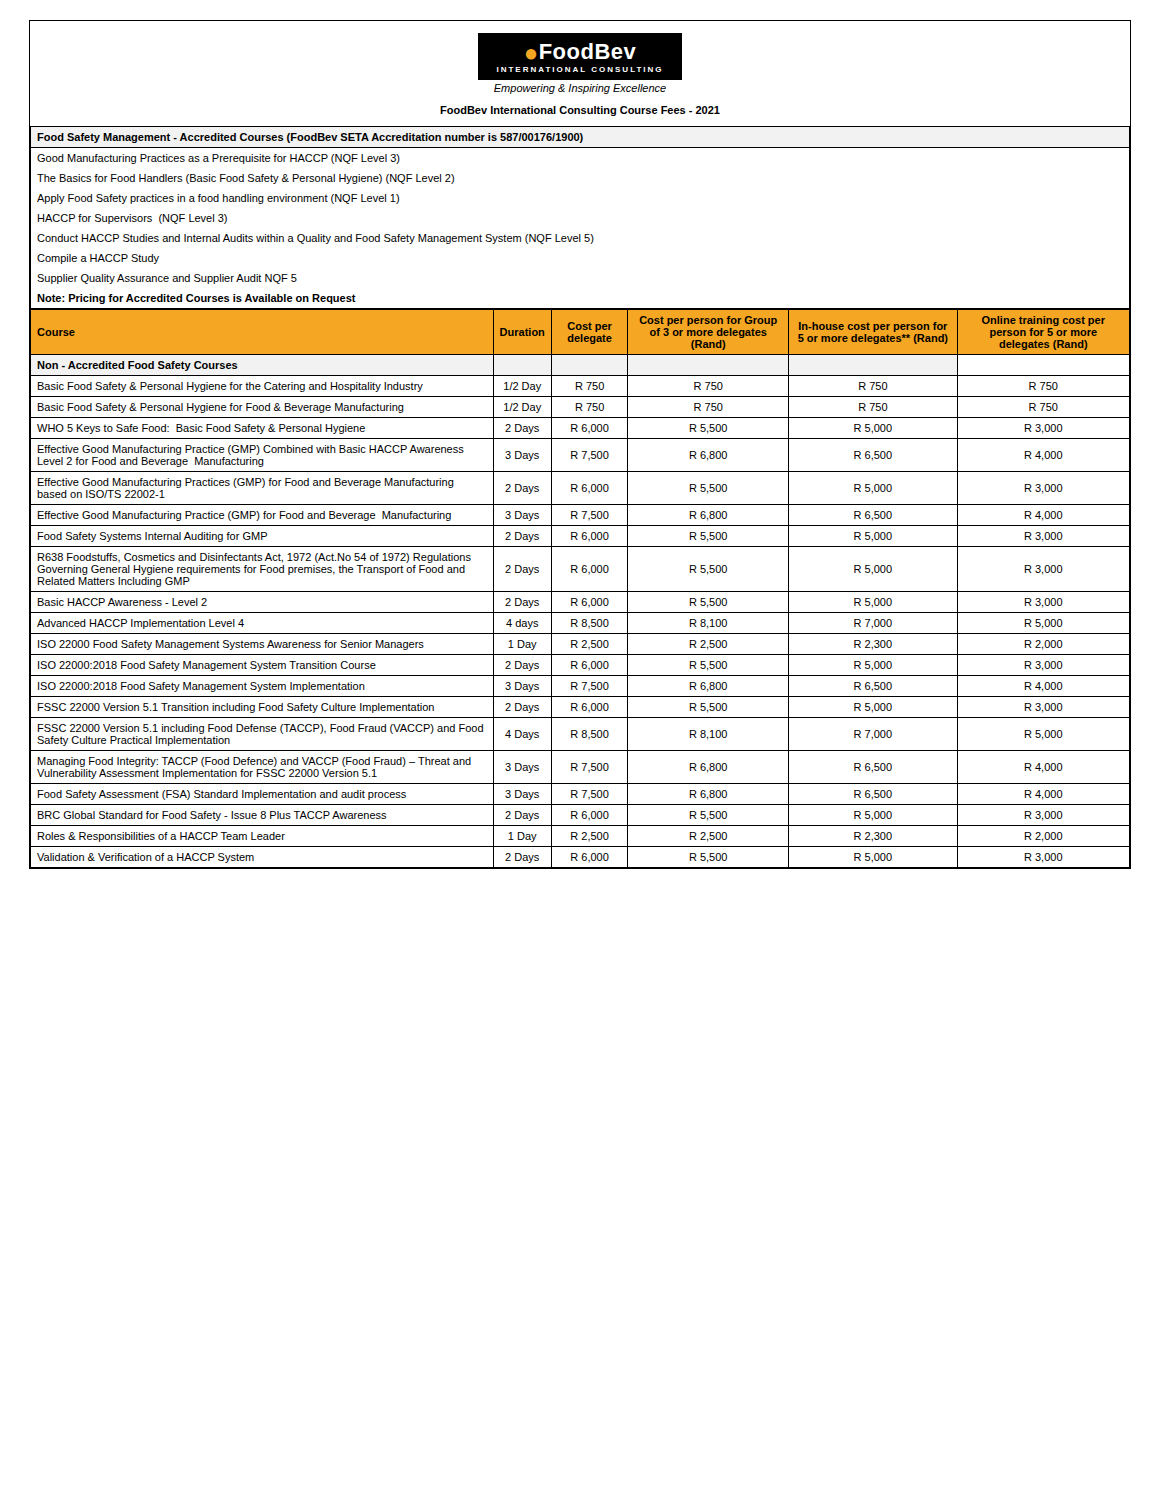●FoodBev INTERNATIONAL CONSULTING
Empowering & Inspiring Excellence
FoodBev International Consulting Course Fees - 2021
| Food Safety Management - Accredited Courses (FoodBev SETA Accreditation number is 587/00176/1900) |
| Good Manufacturing Practices as a Prerequisite for HACCP (NQF Level 3) |
| The Basics for Food Handlers (Basic Food Safety & Personal Hygiene) (NQF Level 2) |
| Apply Food Safety practices in a food handling environment (NQF Level 1) |
| HACCP for Supervisors (NQF Level 3) |
| Conduct HACCP Studies and Internal Audits within a Quality and Food Safety Management System (NQF Level 5) |
| Compile a HACCP Study |
| Supplier Quality Assurance and Supplier Audit NQF 5 |
| Note: Pricing for Accredited Courses is Available on Request |
| Course | Duration | Cost per delegate | Cost per person for Group of 3 or more delegates (Rand) | In-house cost per person for 5 or more delegates** (Rand) | Online training cost per person for 5 or more delegates (Rand) |
| --- | --- | --- | --- | --- | --- |
| Non - Accredited Food Safety Courses | | | | | |
| Basic Food Safety & Personal Hygiene for the Catering and Hospitality Industry | 1/2 Day | R 750 | R 750 | R 750 | R 750 |
| Basic Food Safety & Personal Hygiene for Food & Beverage Manufacturing | 1/2 Day | R 750 | R 750 | R 750 | R 750 |
| WHO 5 Keys to Safe Food: Basic Food Safety & Personal Hygiene | 2 Days | R 6,000 | R 5,500 | R 5,000 | R 3,000 |
| Effective Good Manufacturing Practice (GMP) Combined with Basic HACCP Awareness Level 2 for Food and Beverage Manufacturing | 3 Days | R 7,500 | R 6,800 | R 6,500 | R 4,000 |
| Effective Good Manufacturing Practices (GMP) for Food and Beverage Manufacturing based on ISO/TS 22002-1 | 2 Days | R 6,000 | R 5,500 | R 5,000 | R 3,000 |
| Effective Good Manufacturing Practice (GMP) for Food and Beverage Manufacturing | 3 Days | R 7,500 | R 6,800 | R 6,500 | R 4,000 |
| Food Safety Systems Internal Auditing for GMP | 2 Days | R 6,000 | R 5,500 | R 5,000 | R 3,000 |
| R638 Foodstuffs, Cosmetics and Disinfectants Act, 1972 (Act.No 54 of 1972) Regulations Governing General Hygiene requirements for Food premises, the Transport of Food and Related Matters Including GMP | 2 Days | R 6,000 | R 5,500 | R 5,000 | R 3,000 |
| Basic HACCP Awareness - Level 2 | 2 Days | R 6,000 | R 5,500 | R 5,000 | R 3,000 |
| Advanced HACCP Implementation Level 4 | 4 days | R 8,500 | R 8,100 | R 7,000 | R 5,000 |
| ISO 22000 Food Safety Management Systems Awareness for Senior Managers | 1 Day | R 2,500 | R 2,500 | R 2,300 | R 2,000 |
| ISO 22000:2018 Food Safety Management System Transition Course | 2 Days | R 6,000 | R 5,500 | R 5,000 | R 3,000 |
| ISO 22000:2018 Food Safety Management System Implementation | 3 Days | R 7,500 | R 6,800 | R 6,500 | R 4,000 |
| FSSC 22000 Version 5.1 Transition including Food Safety Culture Implementation | 2 Days | R 6,000 | R 5,500 | R 5,000 | R 3,000 |
| FSSC 22000 Version 5.1 including Food Defense (TACCP), Food Fraud (VACCP) and Food Safety Culture Practical Implementation | 4 Days | R 8,500 | R 8,100 | R 7,000 | R 5,000 |
| Managing Food Integrity: TACCP (Food Defence) and VACCP (Food Fraud) – Threat and Vulnerability Assessment Implementation for FSSC 22000 Version 5.1 | 3 Days | R 7,500 | R 6,800 | R 6,500 | R 4,000 |
| Food Safety Assessment (FSA) Standard Implementation and audit process | 3 Days | R 7,500 | R 6,800 | R 6,500 | R 4,000 |
| BRC Global Standard for Food Safety - Issue 8 Plus TACCP Awareness | 2 Days | R 6,000 | R 5,500 | R 5,000 | R 3,000 |
| Roles & Responsibilities of a HACCP Team Leader | 1 Day | R 2,500 | R 2,500 | R 2,300 | R 2,000 |
| Validation & Verification of a HACCP System | 2 Days | R 6,000 | R 5,500 | R 5,000 | R 3,000 |